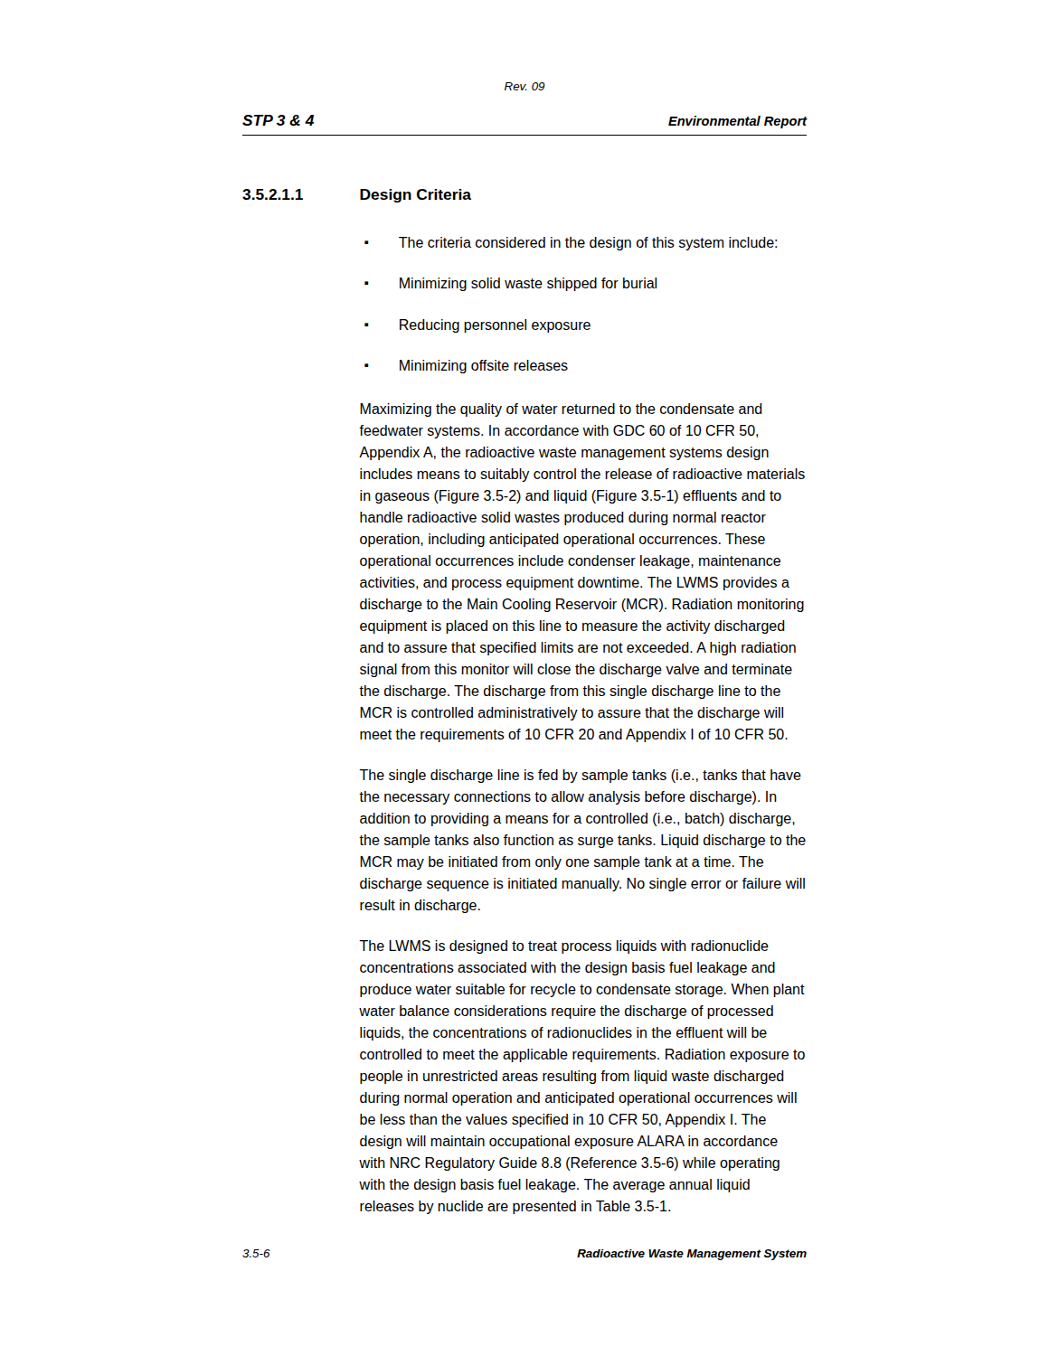Rev. 09
STP 3 & 4
Environmental Report
3.5.2.1.1 Design Criteria
The criteria considered in the design of this system include:
Minimizing solid waste shipped for burial
Reducing personnel exposure
Minimizing offsite releases
Maximizing the quality of water returned to the condensate and feedwater systems. In accordance with GDC 60 of 10 CFR 50, Appendix A, the radioactive waste management systems design includes means to suitably control the release of radioactive materials in gaseous (Figure 3.5-2) and liquid (Figure 3.5-1) effluents and to handle radioactive solid wastes produced during normal reactor operation, including anticipated operational occurrences. These operational occurrences include condenser leakage, maintenance activities, and process equipment downtime. The LWMS provides a discharge to the Main Cooling Reservoir (MCR). Radiation monitoring equipment is placed on this line to measure the activity discharged and to assure that specified limits are not exceeded. A high radiation signal from this monitor will close the discharge valve and terminate the discharge. The discharge from this single discharge line to the MCR is controlled administratively to assure that the discharge will meet the requirements of 10 CFR 20 and Appendix I of 10 CFR 50.
The single discharge line is fed by sample tanks (i.e., tanks that have the necessary connections to allow analysis before discharge). In addition to providing a means for a controlled (i.e., batch) discharge, the sample tanks also function as surge tanks. Liquid discharge to the MCR may be initiated from only one sample tank at a time. The discharge sequence is initiated manually. No single error or failure will result in discharge.
The LWMS is designed to treat process liquids with radionuclide concentrations associated with the design basis fuel leakage and produce water suitable for recycle to condensate storage. When plant water balance considerations require the discharge of processed liquids, the concentrations of radionuclides in the effluent will be controlled to meet the applicable requirements. Radiation exposure to people in unrestricted areas resulting from liquid waste discharged during normal operation and anticipated operational occurrences will be less than the values specified in 10 CFR 50, Appendix I. The design will maintain occupational exposure ALARA in accordance with NRC Regulatory Guide 8.8 (Reference 3.5-6) while operating with the design basis fuel leakage. The average annual liquid releases by nuclide are presented in Table 3.5-1.
3.5-6
Radioactive Waste Management System